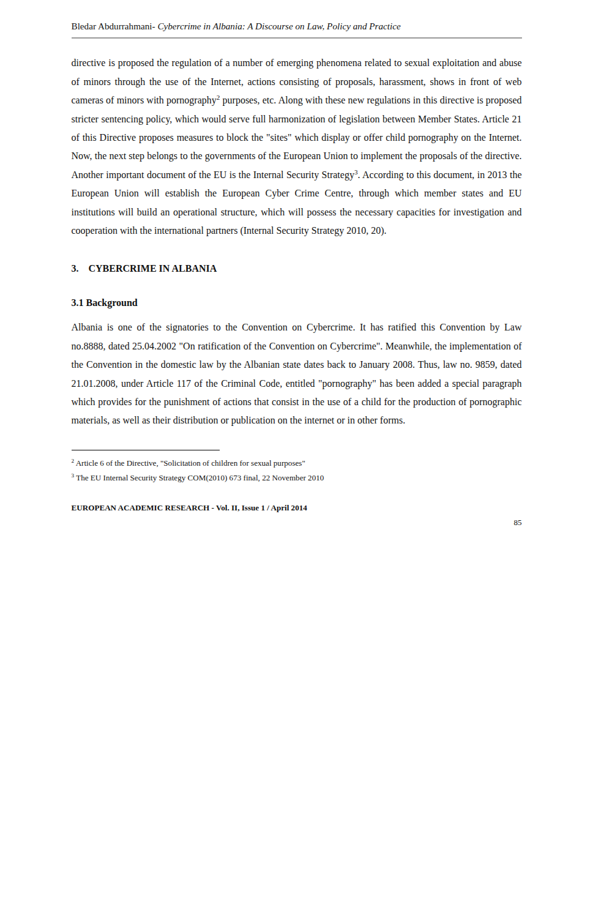Bledar Abdurrahmani- Cybercrime in Albania: A Discourse on Law, Policy and Practice
directive is proposed the regulation of a number of emerging phenomena related to sexual exploitation and abuse of minors through the use of the Internet, actions consisting of proposals, harassment, shows in front of web cameras of minors with pornography2 purposes, etc. Along with these new regulations in this directive is proposed stricter sentencing policy, which would serve full harmonization of legislation between Member States. Article 21 of this Directive proposes measures to block the "sites" which display or offer child pornography on the Internet. Now, the next step belongs to the governments of the European Union to implement the proposals of the directive. Another important document of the EU is the Internal Security Strategy3. According to this document, in 2013 the European Union will establish the European Cyber Crime Centre, through which member states and EU institutions will build an operational structure, which will possess the necessary capacities for investigation and cooperation with the international partners (Internal Security Strategy 2010, 20).
3. Cybercrime in Albania
3.1 Background
Albania is one of the signatories to the Convention on Cybercrime. It has ratified this Convention by Law no.8888, dated 25.04.2002 "On ratification of the Convention on Cybercrime". Meanwhile, the implementation of the Convention in the domestic law by the Albanian state dates back to January 2008. Thus, law no. 9859, dated 21.01.2008, under Article 117 of the Criminal Code, entitled "pornography" has been added a special paragraph which provides for the punishment of actions that consist in the use of a child for the production of pornographic materials, as well as their distribution or publication on the internet or in other forms.
2 Article 6 of the Directive, "Solicitation of children for sexual purposes"
3 The EU Internal Security Strategy COM(2010) 673 final, 22 November 2010
EUROPEAN ACADEMIC RESEARCH - Vol. II, Issue 1 / April 2014
85